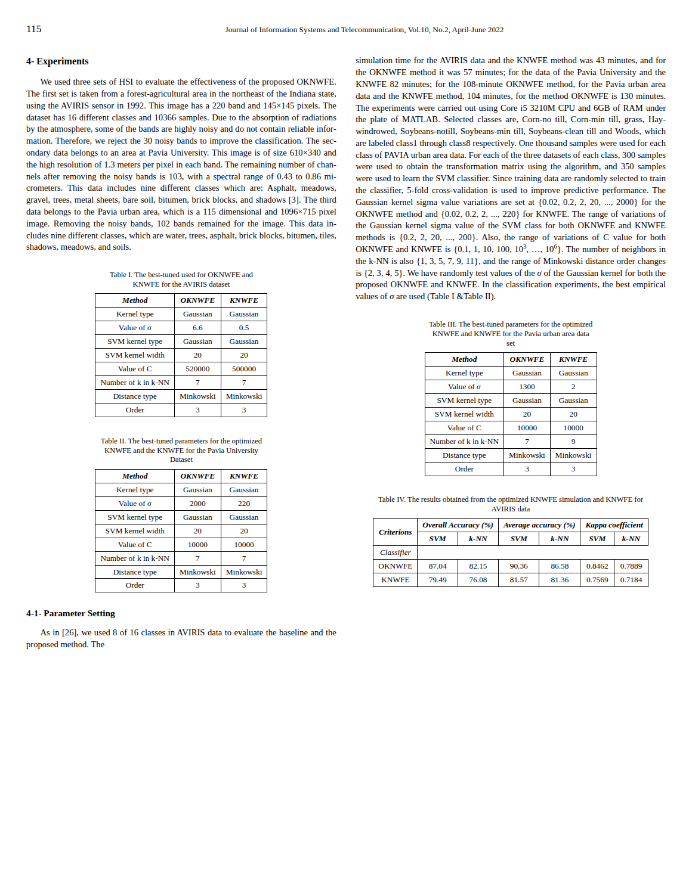115
Journal of Information Systems and Telecommunication, Vol.10, No.2, April-June 2022
4- Experiments
We used three sets of HSI to evaluate the effectiveness of the proposed OKNWFE. The first set is taken from a forest-agricultural area in the northeast of the Indiana state, using the AVIRIS sensor in 1992. This image has a 220 band and 145×145 pixels. The dataset has 16 different classes and 10366 samples. Due to the absorption of radiations by the atmosphere, some of the bands are highly noisy and do not contain reliable information. Therefore, we reject the 30 noisy bands to improve the classification. The secondary data belongs to an area at Pavia University. This image is of size 610×340 and the high resolution of 1.3 meters per pixel in each band. The remaining number of channels after removing the noisy bands is 103, with a spectral range of 0.43 to 0.86 micrometers. This data includes nine different classes which are: Asphalt, meadows, gravel, trees, metal sheets, bare soil, bitumen, brick blocks, and shadows [3]. The third data belongs to the Pavia urban area, which is a 115 dimensional and 1096×715 pixel image. Removing the noisy bands, 102 bands remained for the image. This data includes nine different classes, which are water, trees, asphalt, brick blocks, bitumen, tiles, shadows, meadows, and soils.
Table I. The best-tuned used for OKNWFE and KNWFE for the AVIRIS dataset
| Method | OKNWFE | KNWFE |
| --- | --- | --- |
| Kernel type | Gaussian | Gaussian |
| Value of σ | 6.6 | 0.5 |
| SVM kernel type | Gaussian | Gaussian |
| SVM kernel width | 20 | 20 |
| Value of C | 520000 | 500000 |
| Number of k in k-NN | 7 | 7 |
| Distance type | Minkowski | Minkowski |
| Order | 3 | 3 |
Table II. The best-tuned parameters for the optimized KNWFE and the KNWFE for the Pavia University Dataset
| Method | OKNWFE | KNWFE |
| --- | --- | --- |
| Kernel type | Gaussian | Gaussian |
| Value of σ | 2000 | 220 |
| SVM kernel type | Gaussian | Gaussian |
| SVM kernel width | 20 | 20 |
| Value of C | 10000 | 10000 |
| Number of k in k-NN | 7 | 7 |
| Distance type | Minkowski | Minkowski |
| Order | 3 | 3 |
4-1- Parameter Setting
As in [26], we used 8 of 16 classes in AVIRIS data to evaluate the baseline and the proposed method. The
simulation time for the AVIRIS data and the KNWFE method was 43 minutes, and for the OKNWFE method it was 57 minutes; for the data of the Pavia University and the KNWFE 82 minutes; for the 108-minute OKNWFE method, for the Pavia urban area data and the KNWFE method, 104 minutes, for the method OKNWFE is 130 minutes. The experiments were carried out using Core i5 3210M CPU and 6GB of RAM under the plate of MATLAB. Selected classes are, Corn-no till, Corn-min till, grass, Hay-windrowed, Soybeans-notill, Soybeans-min till, Soybeans-clean till and Woods, which are labeled class1 through class8 respectively. One thousand samples were used for each class of PAVIA urban area data. For each of the three datasets of each class, 300 samples were used to obtain the transformation matrix using the algorithm, and 350 samples were used to learn the SVM classifier. Since training data are randomly selected to train the classifier, 5-fold cross-validation is used to improve predictive performance. The Gaussian kernel sigma value variations are set at {0.02, 0.2, 2, 20, ..., 2000} for the OKNWFE method and {0.02, 0.2, 2, ..., 220} for KNWFE. The range of variations of the Gaussian kernel sigma value of the SVM class for both OKNWFE and KNWFE methods is {0.2, 2, 20, ..., 200}. Also, the range of variations of C value for both OKNWFE and KNWFE is {0.1, 1, 10, 100, 103, …, 106}. The number of neighbors in the k-NN is also {1, 3, 5, 7, 9, 11}, and the range of Minkowski distance order changes is {2, 3, 4, 5}. We have randomly test values of the σ of the Gaussian kernel for both the proposed OKNWFE and KNWFE. In the classification experiments, the best empirical values of σ are used (Table I &Table II).
Table III. The best-tuned parameters for the optimized KNWFE and KNWFE for the Pavia urban area data set
| Method | OKNWFE | KNWFE |
| --- | --- | --- |
| Kernel type | Gaussian | Gaussian |
| Value of σ | 1300 | 2 |
| SVM kernel type | Gaussian | Gaussian |
| SVM kernel width | 20 | 20 |
| Value of C | 10000 | 10000 |
| Number of k in k-NN | 7 | 9 |
| Distance type | Minkowski | Minkowski |
| Order | 3 | 3 |
Table IV. The results obtained from the optimized KNWFE simulation and KNWFE for AVIRIS data
| Criterions | Overall Accuracy (%) | Average accuracy (%) | Kappa coefficient |
| --- | --- | --- | --- |
| SVM | k-NN | SVM | k-NN | SVM | k-NN |
| Classifier | |
| OKNWFE | 87.04 | 82.15 | 90.36 | 86.58 | 0.8462 | 0.7889 |
| KNWFE | 79.49 | 76.08 | 81.57 | 81.36 | 0.7569 | 0.7184 |